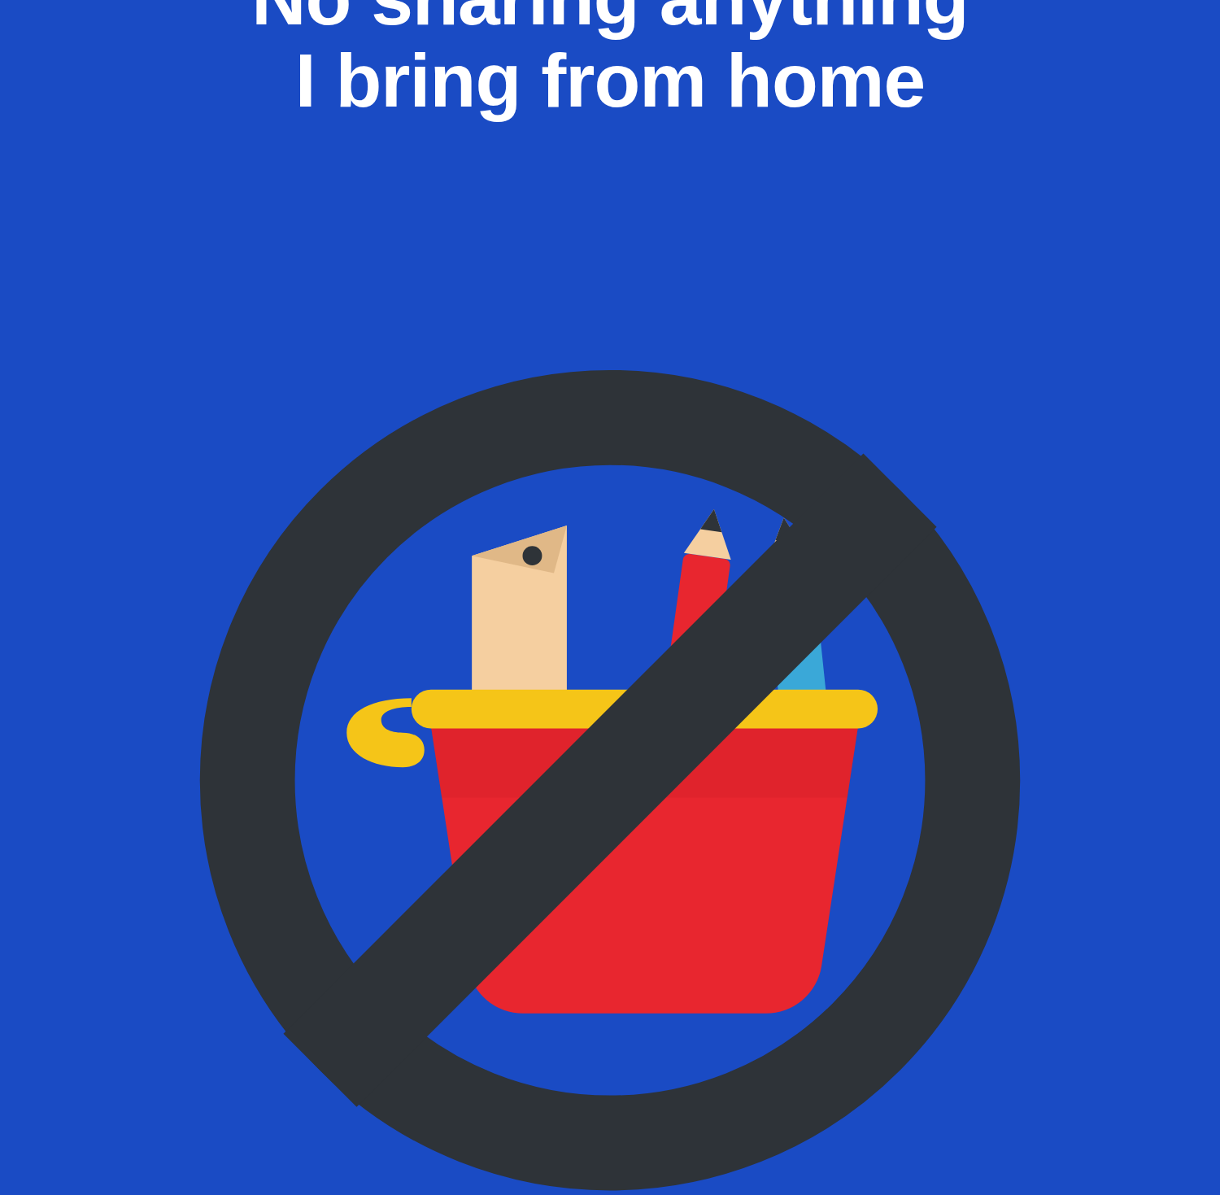No sharing anything
I bring from home
Prohibition sign over a pencil case A red pencil case holding a sheet of paper, a red pencil and a blue pencil, crossed out by a dark circle-and-slash "no" symbol.